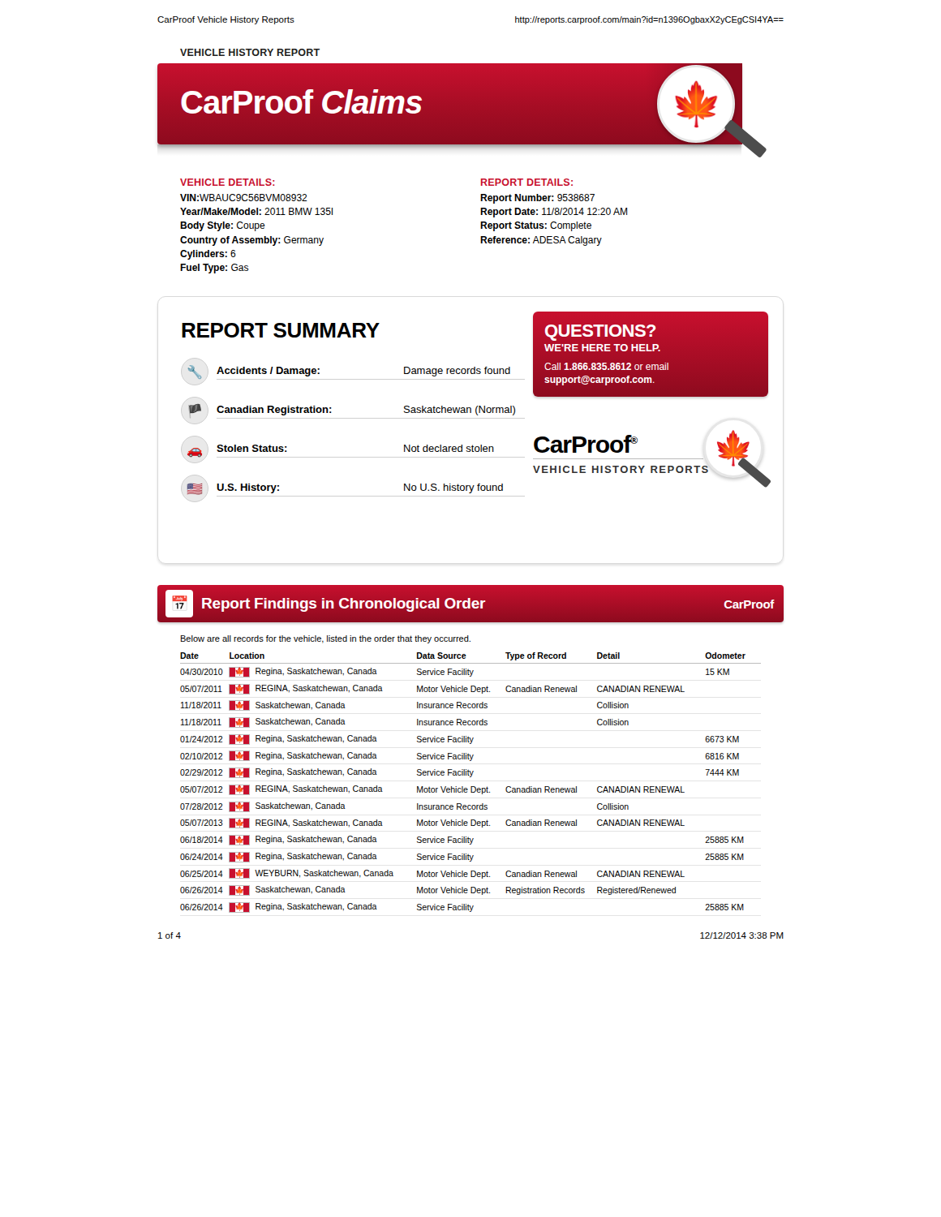CarProof Vehicle History Reports
http://reports.carproof.com/main?id=n1396OgbaxX2yCEgCSI4YA==
VEHICLE HISTORY REPORT
CarProof Claims
🍁
VEHICLE DETAILS:
VIN: WBAUC9C56BVM08932
Year/Make/Model: 2011 BMW 135I
Body Style: Coupe
Country of Assembly: Germany
Cylinders: 6
Fuel Type: Gas
REPORT DETAILS:
Report Number: 9538687
Report Date: 11/8/2014 12:20 AM
Report Status: Complete
Reference: ADESA Calgary
REPORT SUMMARY
🔧
Accidents / Damage:
Damage records found
🏴
Canadian Registration:
Saskatchewan (Normal)
🚗
Stolen Status:
Not declared stolen
🇺🇸
U.S. History:
No U.S. history found
QUESTIONS?
WE'RE HERE TO HELP.
Call 1.866.835.8612 or email
support@carproof.com.
CarProof®
VEHICLE HISTORY REPORTS
🍁
📅
Report Findings in Chronological Order
CarProof
Below are all records for the vehicle, listed in the order that they occurred.
| Date | Location | Data Source | Type of Record | Detail | Odometer |
| --- | --- | --- | --- | --- | --- |
| 04/30/2010 | 🍁 Regina, Saskatchewan, Canada | Service Facility | | | 15 KM |
| 05/07/2011 | 🍁 REGINA, Saskatchewan, Canada | Motor Vehicle Dept. | Canadian Renewal | CANADIAN RENEWAL | |
| 11/18/2011 | 🍁 Saskatchewan, Canada | Insurance Records | | Collision | |
| 11/18/2011 | 🍁 Saskatchewan, Canada | Insurance Records | | Collision | |
| 01/24/2012 | 🍁 Regina, Saskatchewan, Canada | Service Facility | | | 6673 KM |
| 02/10/2012 | 🍁 Regina, Saskatchewan, Canada | Service Facility | | | 6816 KM |
| 02/29/2012 | 🍁 Regina, Saskatchewan, Canada | Service Facility | | | 7444 KM |
| 05/07/2012 | 🍁 REGINA, Saskatchewan, Canada | Motor Vehicle Dept. | Canadian Renewal | CANADIAN RENEWAL | |
| 07/28/2012 | 🍁 Saskatchewan, Canada | Insurance Records | | Collision | |
| 05/07/2013 | 🍁 REGINA, Saskatchewan, Canada | Motor Vehicle Dept. | Canadian Renewal | CANADIAN RENEWAL | |
| 06/18/2014 | 🍁 Regina, Saskatchewan, Canada | Service Facility | | | 25885 KM |
| 06/24/2014 | 🍁 Regina, Saskatchewan, Canada | Service Facility | | | 25885 KM |
| 06/25/2014 | 🍁 WEYBURN, Saskatchewan, Canada | Motor Vehicle Dept. | Canadian Renewal | CANADIAN RENEWAL | |
| 06/26/2014 | 🍁 Saskatchewan, Canada | Motor Vehicle Dept. | Registration Records | Registered/Renewed | |
| 06/26/2014 | 🍁 Regina, Saskatchewan, Canada | Service Facility | | | 25885 KM |
1 of 4
12/12/2014 3:38 PM